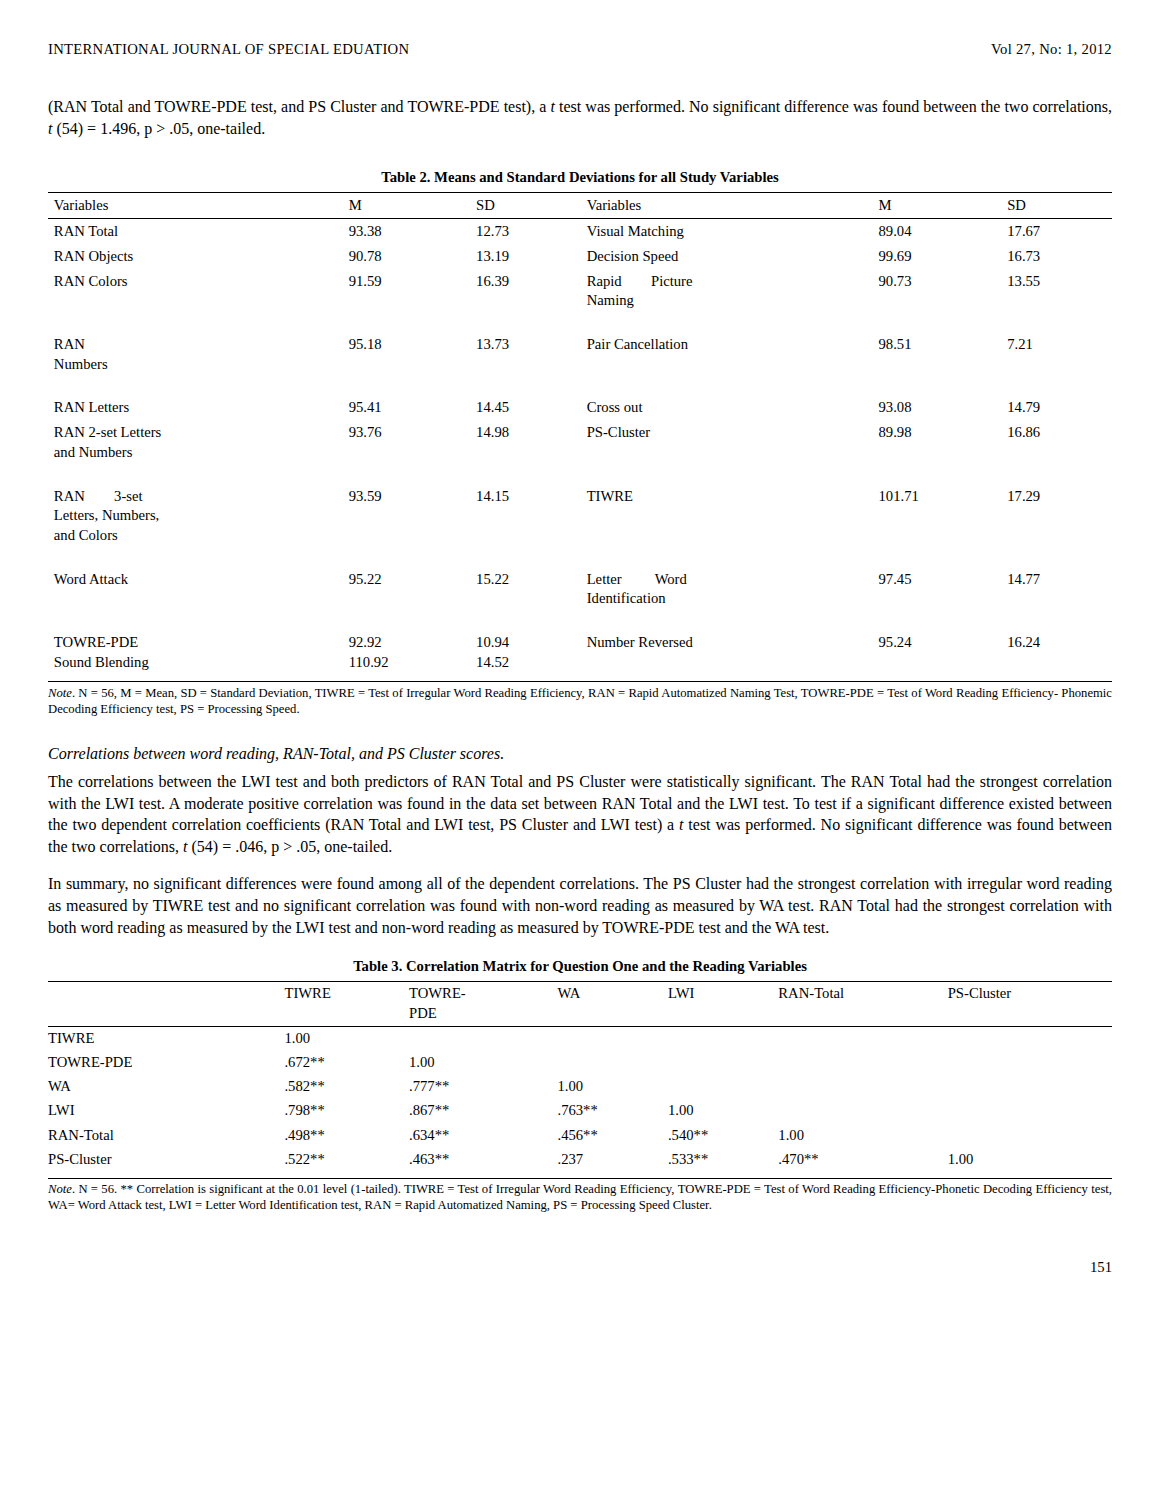International Journal of Special Eduation Vol 27, No: 1, 2012
(RAN Total and TOWRE-PDE test, and PS Cluster and TOWRE-PDE test), a t test was performed. No significant difference was found between the two correlations, t (54) = 1.496, p > .05, one-tailed.
Table 2. Means and Standard Deviations for all Study Variables
| Variables | M | SD | Variables | M | SD |
| --- | --- | --- | --- | --- | --- |
| RAN Total | 93.38 | 12.73 | Visual Matching | 89.04 | 17.67 |
| RAN Objects | 90.78 | 13.19 | Decision Speed | 99.69 | 16.73 |
| RAN Colors | 91.59 | 16.39 | Rapid Picture Naming | 90.73 | 13.55 |
| RAN Numbers | 95.18 | 13.73 | Pair Cancellation | 98.51 | 7.21 |
| RAN Letters | 95.41 | 14.45 | Cross out | 93.08 | 14.79 |
| RAN 2-set Letters and Numbers | 93.76 | 14.98 | PS-Cluster | 89.98 | 16.86 |
| RAN 3-set Letters, Numbers, and Colors | 93.59 | 14.15 | TIWRE | 101.71 | 17.29 |
| Word Attack | 95.22 | 15.22 | Letter Word Identification | 97.45 | 14.77 |
| TOWRE-PDE Sound Blending | 92.92 110.92 | 10.94 14.52 | Number Reversed | 95.24 | 16.24 |
Note. N = 56, M = Mean, SD = Standard Deviation, TIWRE = Test of Irregular Word Reading Efficiency, RAN = Rapid Automatized Naming Test, TOWRE-PDE = Test of Word Reading Efficiency- Phonemic Decoding Efficiency test, PS = Processing Speed.
Correlations between word reading, RAN-Total, and PS Cluster scores.
The correlations between the LWI test and both predictors of RAN Total and PS Cluster were statistically significant. The RAN Total had the strongest correlation with the LWI test. A moderate positive correlation was found in the data set between RAN Total and the LWI test. To test if a significant difference existed between the two dependent correlation coefficients (RAN Total and LWI test, PS Cluster and LWI test) a t test was performed. No significant difference was found between the two correlations, t (54) = .046, p > .05, one-tailed.
In summary, no significant differences were found among all of the dependent correlations. The PS Cluster had the strongest correlation with irregular word reading as measured by TIWRE test and no significant correlation was found with non-word reading as measured by WA test. RAN Total had the strongest correlation with both word reading as measured by the LWI test and non-word reading as measured by TOWRE-PDE test and the WA test.
Table 3. Correlation Matrix for Question One and the Reading Variables
| | TIWRE | TOWRE- PDE | WA | LWI | RAN-Total | PS-Cluster |
| --- | --- | --- | --- | --- | --- | --- |
| TIWRE | 1.00 | | | | | |
| TOWRE-PDE | .672** | 1.00 | | | | |
| WA | .582** | .777** | 1.00 | | | |
| LWI | .798** | .867** | .763** | 1.00 | | |
| RAN-Total | .498** | .634** | .456** | .540** | 1.00 | |
| PS-Cluster | .522** | .463** | .237 | .533** | .470** | 1.00 |
Note. N = 56. ** Correlation is significant at the 0.01 level (1-tailed). TIWRE = Test of Irregular Word Reading Efficiency, TOWRE-PDE = Test of Word Reading Efficiency-Phonetic Decoding Efficiency test, WA= Word Attack test, LWI = Letter Word Identification test, RAN = Rapid Automatized Naming, PS = Processing Speed Cluster.
151